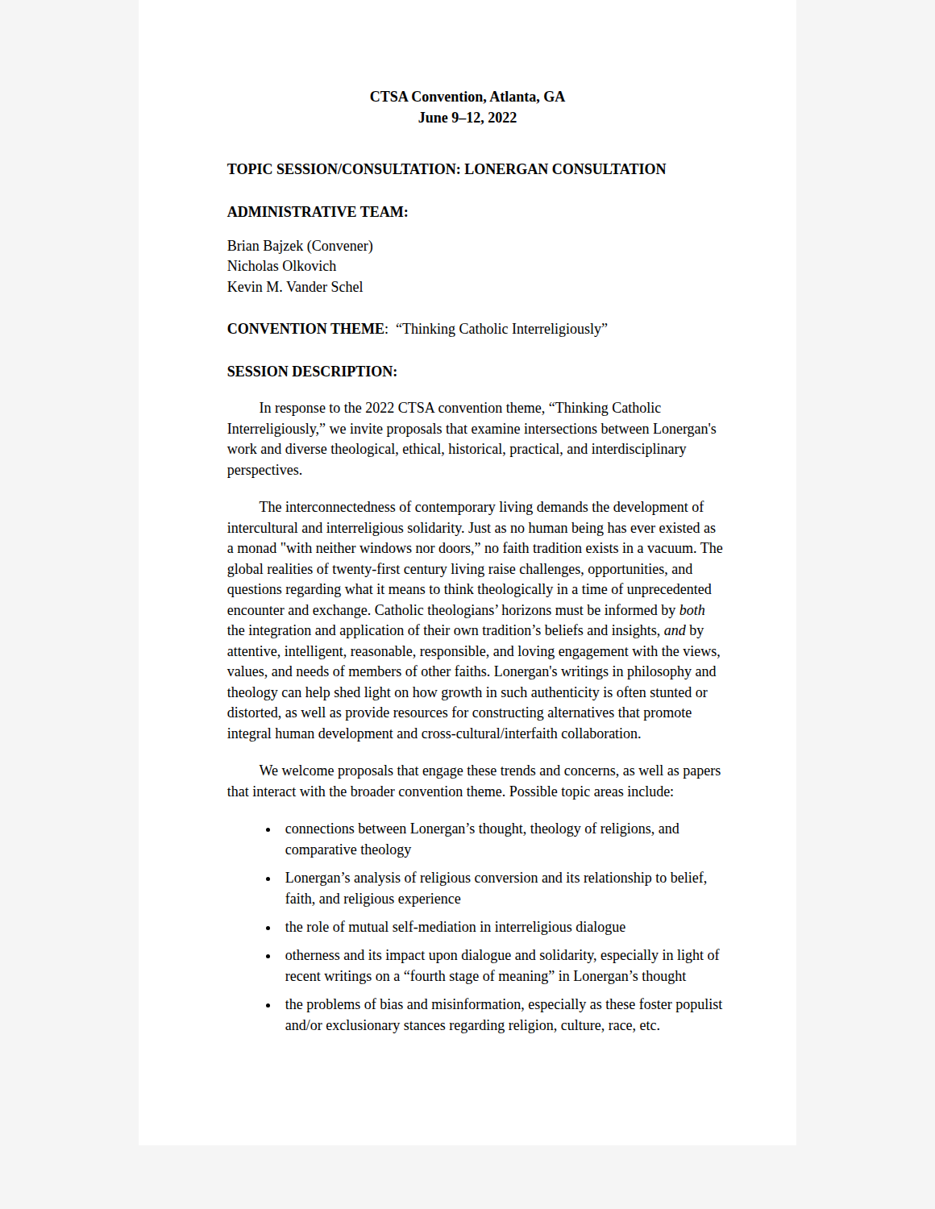CTSA Convention, Atlanta, GA June 9–12, 2022
Topic Session/Consultation: Lonergan Consultation
Administrative Team:
Brian Bajzek (Convener)
Nicholas Olkovich
Kevin M. Vander Schel
Convention Theme: “Thinking Catholic Interreligiously”
Session Description:
In response to the 2022 CTSA convention theme, “Thinking Catholic Interreligiously,” we invite proposals that examine intersections between Lonergan's work and diverse theological, ethical, historical, practical, and interdisciplinary perspectives.
The interconnectedness of contemporary living demands the development of intercultural and interreligious solidarity. Just as no human being has ever existed as a monad "with neither windows nor doors,” no faith tradition exists in a vacuum. The global realities of twenty-first century living raise challenges, opportunities, and questions regarding what it means to think theologically in a time of unprecedented encounter and exchange. Catholic theologians’ horizons must be informed by both the integration and application of their own tradition’s beliefs and insights, and by attentive, intelligent, reasonable, responsible, and loving engagement with the views, values, and needs of members of other faiths. Lonergan's writings in philosophy and theology can help shed light on how growth in such authenticity is often stunted or distorted, as well as provide resources for constructing alternatives that promote integral human development and cross-cultural/interfaith collaboration.
We welcome proposals that engage these trends and concerns, as well as papers that interact with the broader convention theme. Possible topic areas include:
connections between Lonergan’s thought, theology of religions, and comparative theology
Lonergan’s analysis of religious conversion and its relationship to belief, faith, and religious experience
the role of mutual self-mediation in interreligious dialogue
otherness and its impact upon dialogue and solidarity, especially in light of recent writings on a “fourth stage of meaning” in Lonergan’s thought
the problems of bias and misinformation, especially as these foster populist and/or exclusionary stances regarding religion, culture, race, etc.